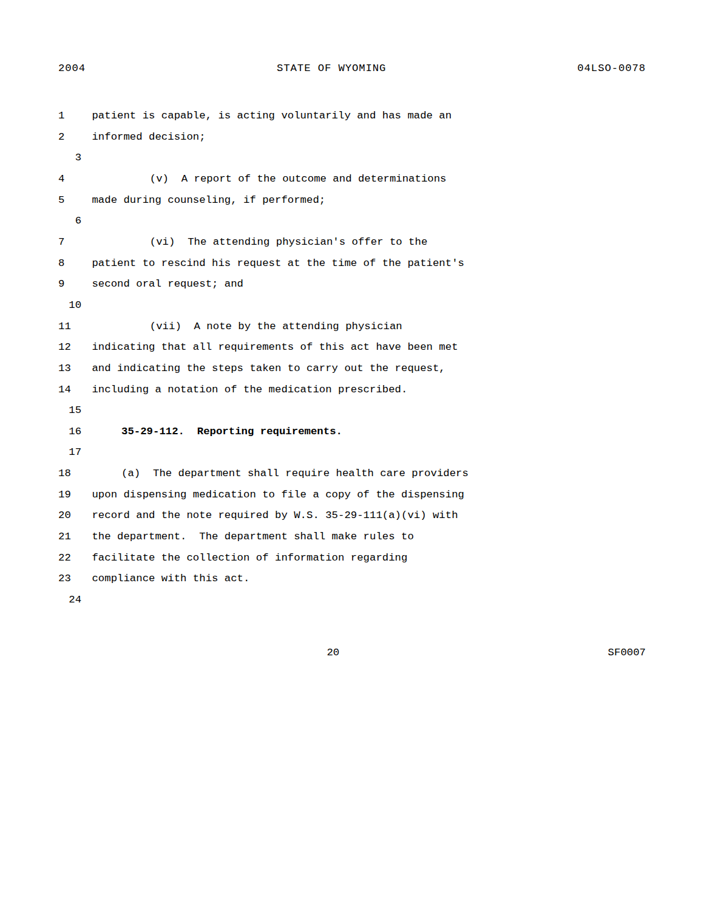2004 STATE OF WYOMING 04LSO-0078
patient is capable, is acting voluntarily and has made an
informed decision;
(v) A report of the outcome and determinations
made during counseling, if performed;
(vi) The attending physician's offer to the
patient to rescind his request at the time of the patient's
second oral request; and
(vii) A note by the attending physician
indicating that all requirements of this act have been met
and indicating the steps taken to carry out the request,
including a notation of the medication prescribed.
35-29-112. Reporting requirements.
(a) The department shall require health care providers
upon dispensing medication to file a copy of the dispensing
record and the note required by W.S. 35-29-111(a)(vi) with
the department. The department shall make rules to
facilitate the collection of information regarding
compliance with this act.
20 SF0007